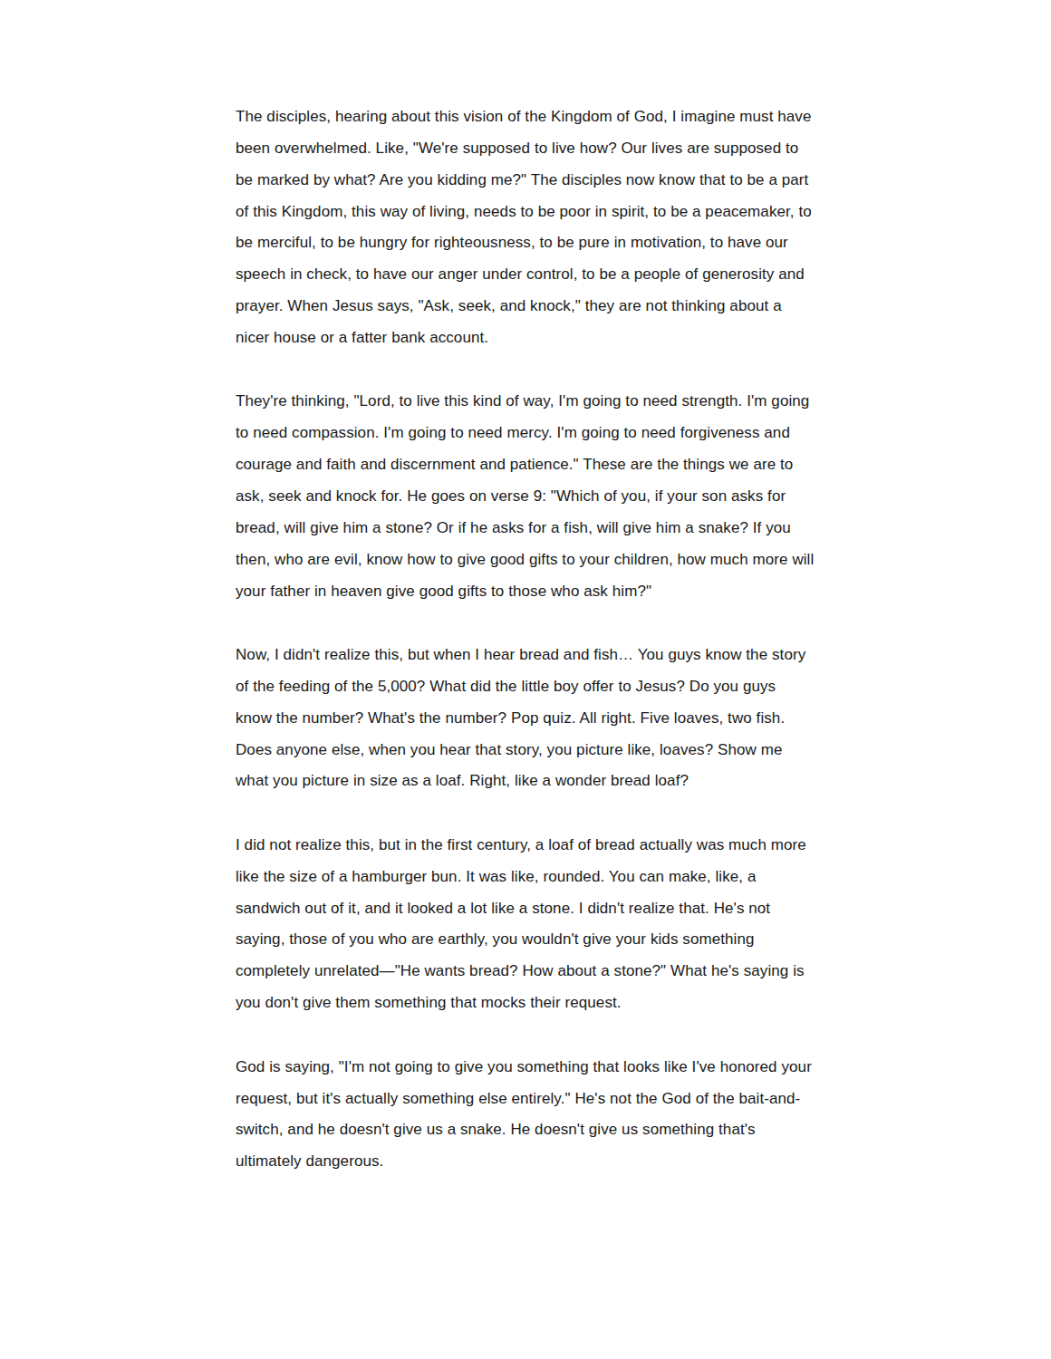The disciples, hearing about this vision of the Kingdom of God, I imagine must have been overwhelmed. Like, "We're supposed to live how? Our lives are supposed to be marked by what? Are you kidding me?" The disciples now know that to be a part of this Kingdom, this way of living, needs to be poor in spirit, to be a peacemaker, to be merciful, to be hungry for righteousness, to be pure in motivation, to have our speech in check, to have our anger under control, to be a people of generosity and prayer. When Jesus says, "Ask, seek, and knock," they are not thinking about a nicer house or a fatter bank account.
They're thinking, "Lord, to live this kind of way, I'm going to need strength. I'm going to need compassion. I'm going to need mercy. I'm going to need forgiveness and courage and faith and discernment and patience." These are the things we are to ask, seek and knock for. He goes on verse 9: "Which of you, if your son asks for bread, will give him a stone? Or if he asks for a fish, will give him a snake? If you then, who are evil, know how to give good gifts to your children, how much more will your father in heaven give good gifts to those who ask him?"
Now, I didn't realize this, but when I hear bread and fish… You guys know the story of the feeding of the 5,000? What did the little boy offer to Jesus? Do you guys know the number? What's the number? Pop quiz. All right. Five loaves, two fish. Does anyone else, when you hear that story, you picture like, loaves? Show me what you picture in size as a loaf. Right, like a wonder bread loaf?
I did not realize this, but in the first century, a loaf of bread actually was much more like the size of a hamburger bun. It was like, rounded. You can make, like, a sandwich out of it, and it looked a lot like a stone. I didn't realize that. He's not saying, those of you who are earthly, you wouldn't give your kids something completely unrelated—"He wants bread? How about a stone?" What he's saying is you don't give them something that mocks their request.
God is saying, "I'm not going to give you something that looks like I've honored your request, but it's actually something else entirely." He's not the God of the bait-and-switch, and he doesn't give us a snake. He doesn't give us something that's ultimately dangerous.